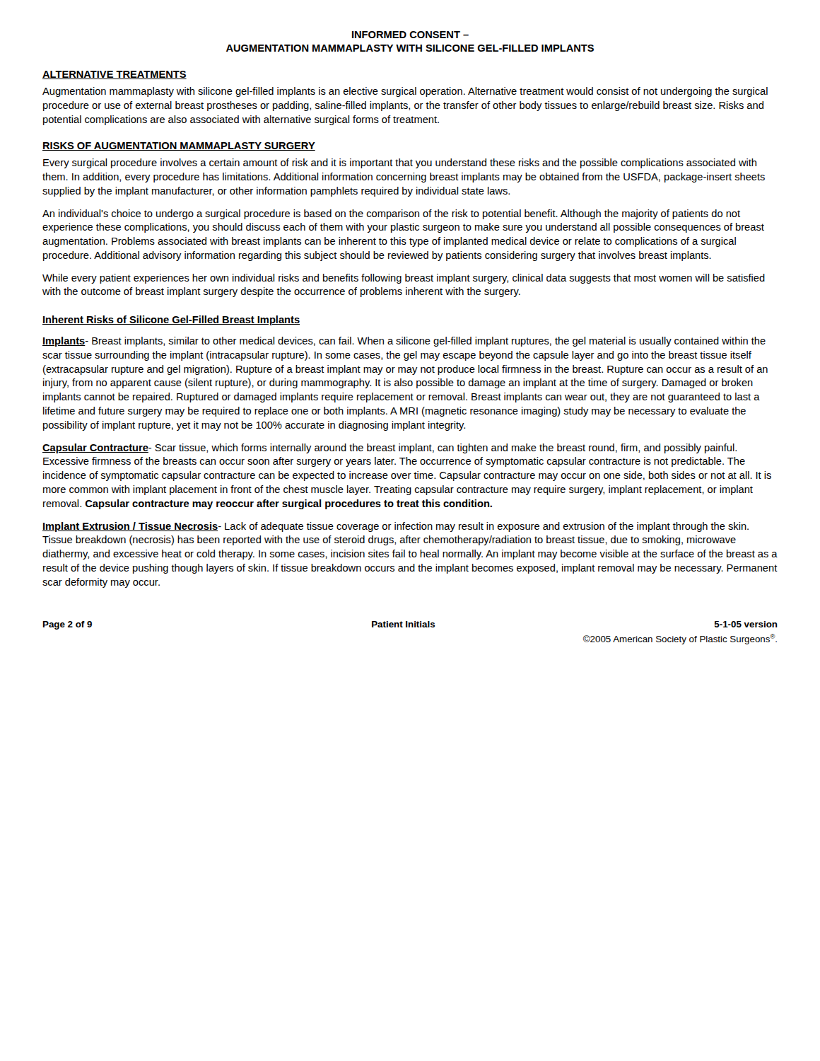INFORMED CONSENT –
AUGMENTATION MAMMAPLASTY WITH SILICONE GEL-FILLED IMPLANTS
ALTERNATIVE TREATMENTS
Augmentation mammaplasty with silicone gel-filled implants is an elective surgical operation. Alternative treatment would consist of not undergoing the surgical procedure or use of external breast prostheses or padding, saline-filled implants, or the transfer of other body tissues to enlarge/rebuild breast size. Risks and potential complications are also associated with alternative surgical forms of treatment.
RISKS OF AUGMENTATION MAMMAPLASTY SURGERY
Every surgical procedure involves a certain amount of risk and it is important that you understand these risks and the possible complications associated with them. In addition, every procedure has limitations. Additional information concerning breast implants may be obtained from the USFDA, package-insert sheets supplied by the implant manufacturer, or other information pamphlets required by individual state laws.
An individual's choice to undergo a surgical procedure is based on the comparison of the risk to potential benefit. Although the majority of patients do not experience these complications, you should discuss each of them with your plastic surgeon to make sure you understand all possible consequences of breast augmentation. Problems associated with breast implants can be inherent to this type of implanted medical device or relate to complications of a surgical procedure. Additional advisory information regarding this subject should be reviewed by patients considering surgery that involves breast implants.
While every patient experiences her own individual risks and benefits following breast implant surgery, clinical data suggests that most women will be satisfied with the outcome of breast implant surgery despite the occurrence of problems inherent with the surgery.
Inherent Risks of Silicone Gel-Filled Breast Implants
Implants- Breast implants, similar to other medical devices, can fail. When a silicone gel-filled implant ruptures, the gel material is usually contained within the scar tissue surrounding the implant (intracapsular rupture). In some cases, the gel may escape beyond the capsule layer and go into the breast tissue itself (extracapsular rupture and gel migration). Rupture of a breast implant may or may not produce local firmness in the breast. Rupture can occur as a result of an injury, from no apparent cause (silent rupture), or during mammography. It is also possible to damage an implant at the time of surgery. Damaged or broken implants cannot be repaired. Ruptured or damaged implants require replacement or removal. Breast implants can wear out, they are not guaranteed to last a lifetime and future surgery may be required to replace one or both implants. A MRI (magnetic resonance imaging) study may be necessary to evaluate the possibility of implant rupture, yet it may not be 100% accurate in diagnosing implant integrity.
Capsular Contracture- Scar tissue, which forms internally around the breast implant, can tighten and make the breast round, firm, and possibly painful. Excessive firmness of the breasts can occur soon after surgery or years later. The occurrence of symptomatic capsular contracture is not predictable. The incidence of symptomatic capsular contracture can be expected to increase over time. Capsular contracture may occur on one side, both sides or not at all. It is more common with implant placement in front of the chest muscle layer. Treating capsular contracture may require surgery, implant replacement, or implant removal. Capsular contracture may reoccur after surgical procedures to treat this condition.
Implant Extrusion / Tissue Necrosis- Lack of adequate tissue coverage or infection may result in exposure and extrusion of the implant through the skin. Tissue breakdown (necrosis) has been reported with the use of steroid drugs, after chemotherapy/radiation to breast tissue, due to smoking, microwave diathermy, and excessive heat or cold therapy. In some cases, incision sites fail to heal normally. An implant may become visible at the surface of the breast as a result of the device pushing though layers of skin. If tissue breakdown occurs and the implant becomes exposed, implant removal may be necessary. Permanent scar deformity may occur.
Page 2 of 9 Patient Initials 5-1-05 version
©2005 American Society of Plastic Surgeons®.